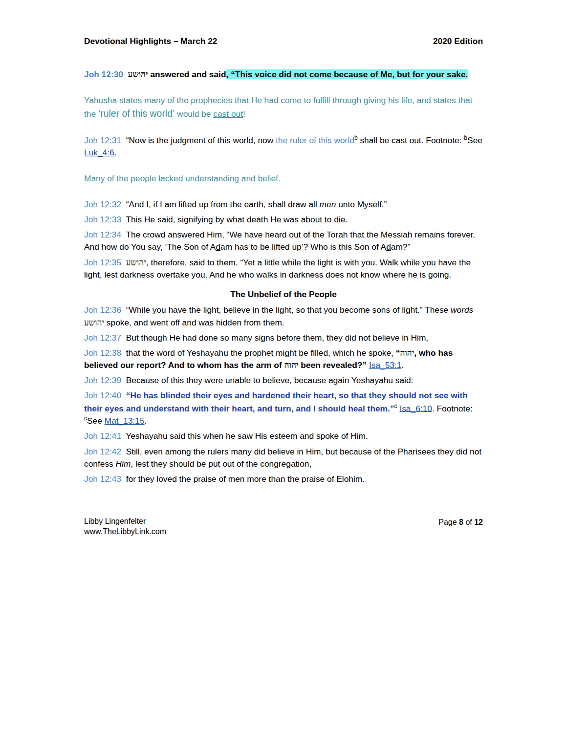Devotional Highlights – March 22
2020 Edition
Joh 12:30 יהושע answered and said, “This voice did not come because of Me, but for your sake.
Yahusha states many of the prophecies that He had come to fulfill through giving his life, and states that the ‘ruler of this world’ would be cast out!
Joh 12:31 “Now is the judgment of this world, now the ruler of this worldb shall be cast out. Footnote: bSee Luk_4:6.
Many of the people lacked understanding and belief.
Joh 12:32 “And I, if I am lifted up from the earth, shall draw all men unto Myself.”
Joh 12:33 This He said, signifying by what death He was about to die.
Joh 12:34 The crowd answered Him, “We have heard out of the Torah that the Messiah remains forever. And how do You say, ‘The Son of Adam has to be lifted up’? Who is this Son of Adam?”
Joh 12:35 יהושע, therefore, said to them, “Yet a little while the light is with you. Walk while you have the light, lest darkness overtake you. And he who walks in darkness does not know where he is going.
The Unbelief of the People
Joh 12:36 “While you have the light, believe in the light, so that you become sons of light.” These words יהושע spoke, and went off and was hidden from them.
Joh 12:37 But though He had done so many signs before them, they did not believe in Him,
Joh 12:38 that the word of Yeshayahu the prophet might be filled, which he spoke, “יהוה, who has believed our report? And to whom has the arm of יהוה been revealed?” Isa_53:1.
Joh 12:39 Because of this they were unable to believe, because again Yeshayahu said:
Joh 12:40 “He has blinded their eyes and hardened their heart, so that they should not see with their eyes and understand with their heart, and turn, and I should heal them.”c Isa_6:10. Footnote: cSee Mat_13:15.
Joh 12:41 Yeshayahu said this when he saw His esteem and spoke of Him.
Joh 12:42 Still, even among the rulers many did believe in Him, but because of the Pharisees they did not confess Him, lest they should be put out of the congregation,
Joh 12:43 for they loved the praise of men more than the praise of Elohim.
Libby Lingenfelter
www.TheLibbyLink.com
Page 8 of 12